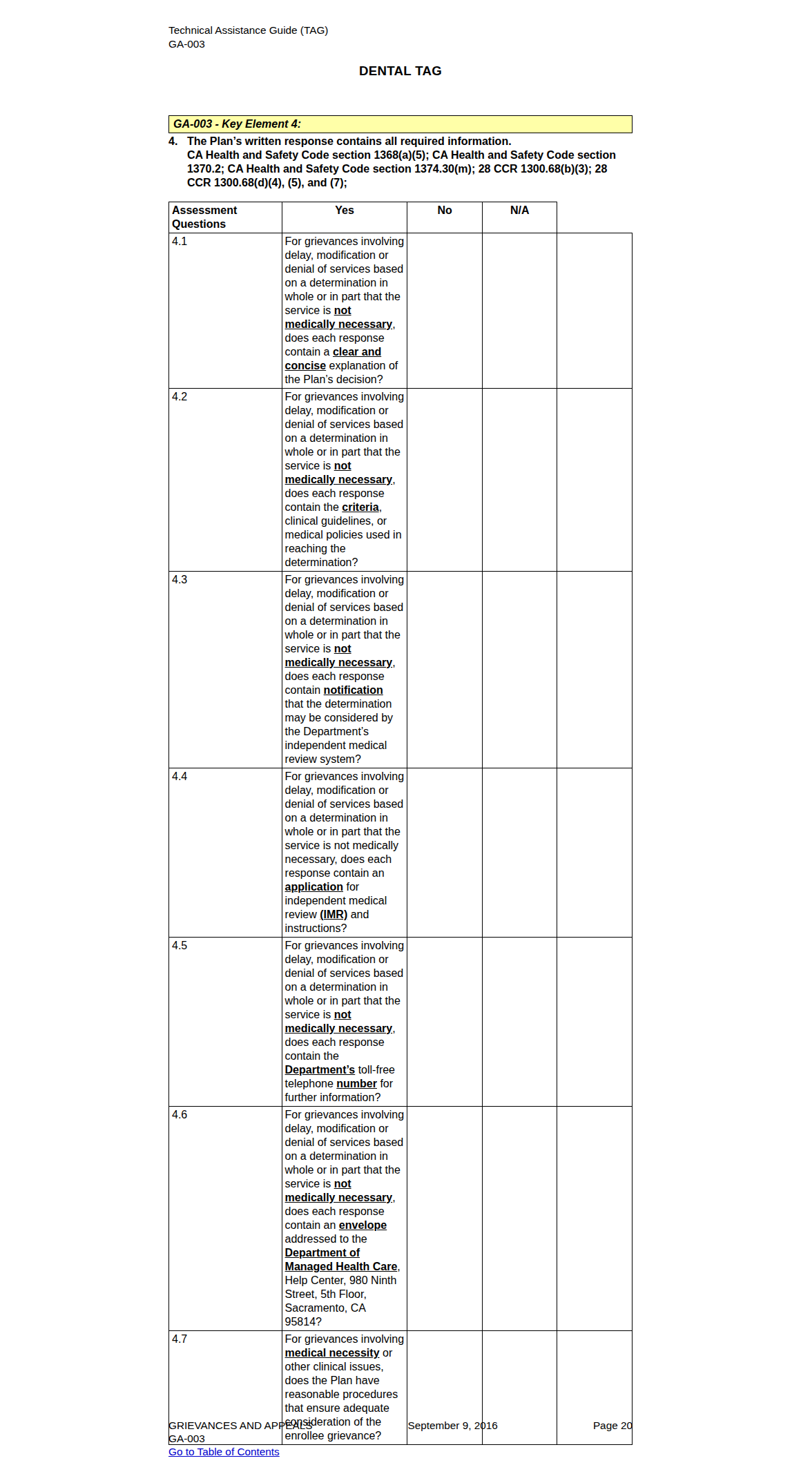Technical Assistance Guide (TAG)
GA-003
DENTAL TAG
GA-003 - Key Element 4:
4. The Plan’s written response contains all required information. CA Health and Safety Code section 1368(a)(5); CA Health and Safety Code section 1370.2; CA Health and Safety Code section 1374.30(m); 28 CCR 1300.68(b)(3); 28 CCR 1300.68(d)(4), (5), and (7);
| Assessment Questions | Yes | No | N/A |
| --- | --- | --- | --- |
| 4.1 | For grievances involving delay, modification or denial of services based on a determination in whole or in part that the service is not medically necessary , does each response contain a clear and concise explanation of the Plan’s decision? | | | |
| 4.2 | For grievances involving delay, modification or denial of services based on a determination in whole or in part that the service is not medically necessary , does each response contain the criteria , clinical guidelines, or medical policies used in reaching the determination? | | | |
| 4.3 | For grievances involving delay, modification or denial of services based on a determination in whole or in part that the service is not medically necessary , does each response contain notification that the determination may be considered by the Department’s independent medical review system? | | | |
| 4.4 | For grievances involving delay, modification or denial of services based on a determination in whole or in part that the service is not medically necessary, does each response contain an application for independent medical review (IMR) and instructions? | | | |
| 4.5 | For grievances involving delay, modification or denial of services based on a determination in whole or in part that the service is not medically necessary , does each response contain the Department’s toll-free telephone number for further information? | | | |
| 4.6 | For grievances involving delay, modification or denial of services based on a determination in whole or in part that the service is not medically necessary , does each response contain an envelope addressed to the Department of Managed Health Care , Help Center, 980 Ninth Street, 5th Floor, Sacramento, CA 95814? | | | |
| 4.7 | For grievances involving medical necessity or other clinical issues, does the Plan have reasonable procedures that ensure adequate consideration of the enrollee grievance? | | | |
GRIEVANCES AND APPEALS
September 9, 2016
Page 20
GA-003
Go to Table of Contents